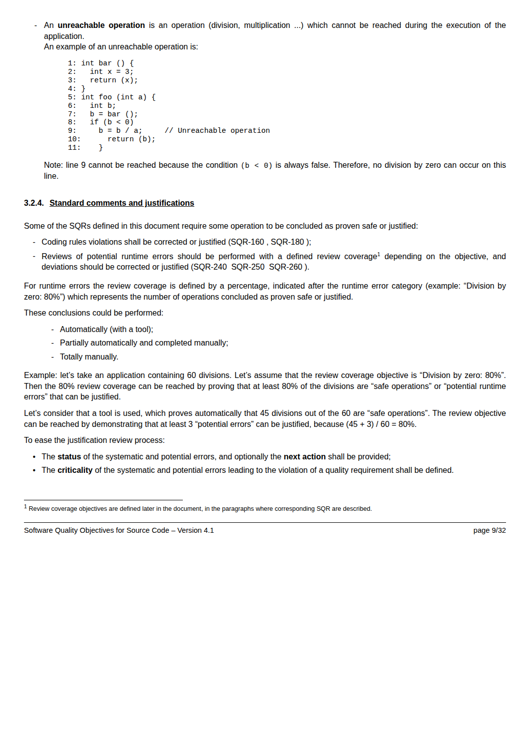- An unreachable operation is an operation (division, multiplication ...) which cannot be reached during the execution of the application.
An example of an unreachable operation is:
1: int bar () {
2:   int x = 3;
3:   return (x);
4: }
5: int foo (int a) {
6:   int b;
7:   b = bar ();
8:   if (b < 0)
9:     b = b / a;     // Unreachable operation
10:      return (b);
11:    }
Note: line 9 cannot be reached because the condition (b < 0) is always false. Therefore, no division by zero can occur on this line.
3.2.4. Standard comments and justifications
Some of the SQRs defined in this document require some operation to be concluded as proven safe or justified:
Coding rules violations shall be corrected or justified (SQR-160 , SQR-180 );
Reviews of potential runtime errors should be performed with a defined review coverage1 depending on the objective, and deviations should be corrected or justified (SQR-240 SQR-250 SQR-260 ).
For runtime errors the review coverage is defined by a percentage, indicated after the runtime error category (example: “Division by zero: 80%”) which represents the number of operations concluded as proven safe or justified.
These conclusions could be performed:
Automatically (with a tool);
Partially automatically and completed manually;
Totally manually.
Example: let’s take an application containing 60 divisions. Let’s assume that the review coverage objective is “Division by zero: 80%”. Then the 80% review coverage can be reached by proving that at least 80% of the divisions are “safe operations” or “potential runtime errors” that can be justified.
Let’s consider that a tool is used, which proves automatically that 45 divisions out of the 60 are “safe operations”. The review objective can be reached by demonstrating that at least 3 “potential errors” can be justified, because (45 + 3) / 60 = 80%.
To ease the justification review process:
The status of the systematic and potential errors, and optionally the next action shall be provided;
The criticality of the systematic and potential errors leading to the violation of a quality requirement shall be defined.
1 Review coverage objectives are defined later in the document, in the paragraphs where corresponding SQR are described.
Software Quality Objectives for Source Code – Version 4.1 page 9/32